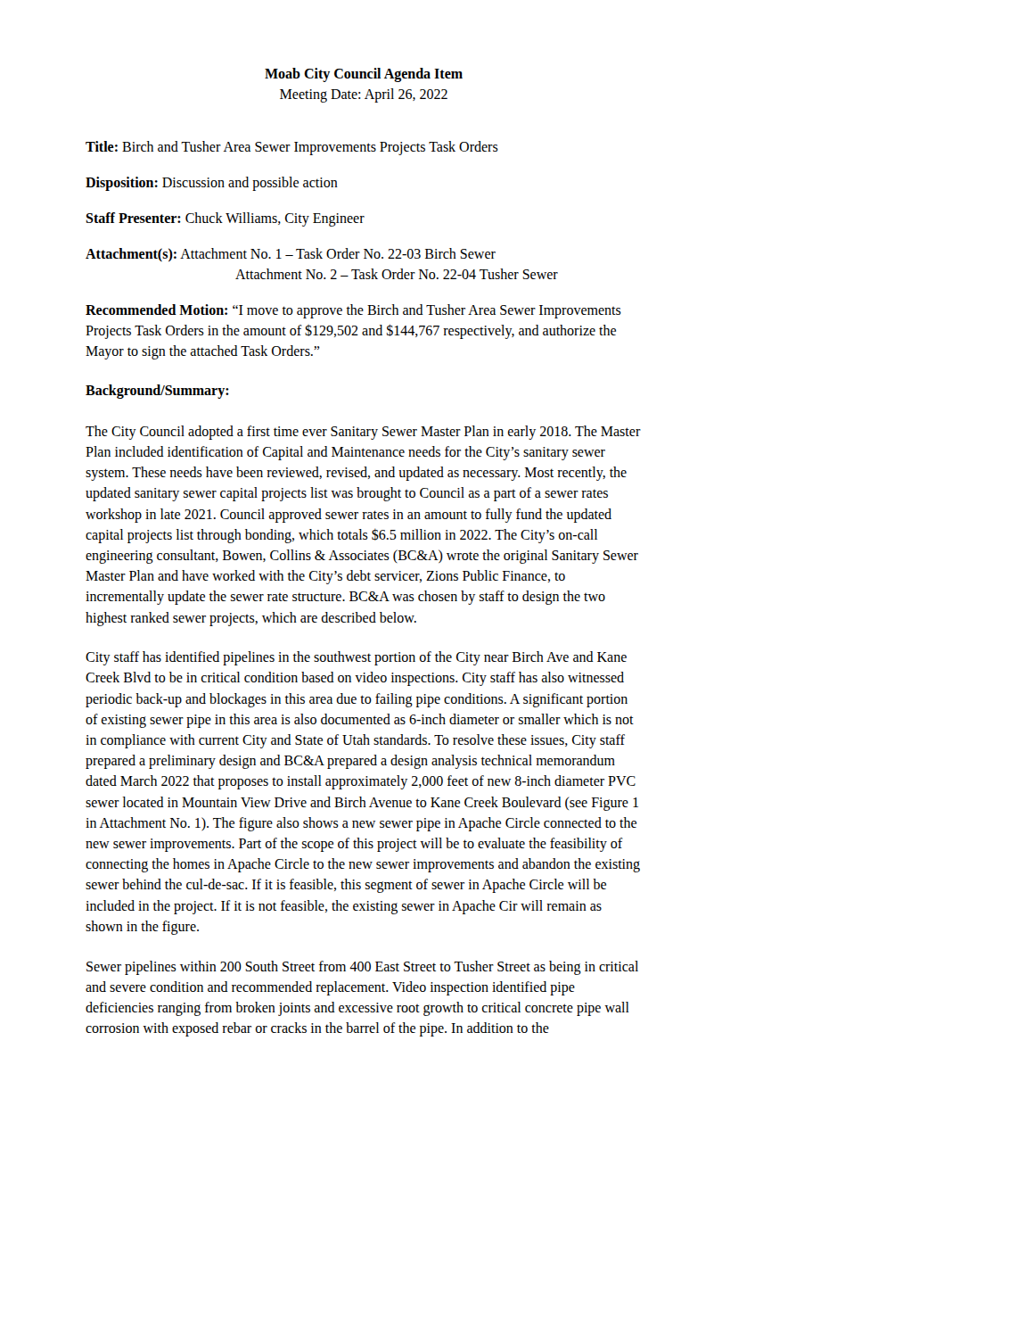Moab City Council Agenda Item
Meeting Date: April 26, 2022
Title: Birch and Tusher Area Sewer Improvements Projects Task Orders
Disposition: Discussion and possible action
Staff Presenter: Chuck Williams, City Engineer
Attachment(s): Attachment No. 1 – Task Order No. 22-03 Birch Sewer Attachment No. 2 – Task Order No. 22-04 Tusher Sewer
Recommended Motion: “I move to approve the Birch and Tusher Area Sewer Improvements Projects Task Orders in the amount of $129,502 and $144,767 respectively, and authorize the Mayor to sign the attached Task Orders.”
Background/Summary:
The City Council adopted a first time ever Sanitary Sewer Master Plan in early 2018. The Master Plan included identification of Capital and Maintenance needs for the City’s sanitary sewer system. These needs have been reviewed, revised, and updated as necessary. Most recently, the updated sanitary sewer capital projects list was brought to Council as a part of a sewer rates workshop in late 2021. Council approved sewer rates in an amount to fully fund the updated capital projects list through bonding, which totals $6.5 million in 2022. The City’s on-call engineering consultant, Bowen, Collins & Associates (BC&A) wrote the original Sanitary Sewer Master Plan and have worked with the City’s debt servicer, Zions Public Finance, to incrementally update the sewer rate structure. BC&A was chosen by staff to design the two highest ranked sewer projects, which are described below.
City staff has identified pipelines in the southwest portion of the City near Birch Ave and Kane Creek Blvd to be in critical condition based on video inspections. City staff has also witnessed periodic back-up and blockages in this area due to failing pipe conditions. A significant portion of existing sewer pipe in this area is also documented as 6-inch diameter or smaller which is not in compliance with current City and State of Utah standards. To resolve these issues, City staff prepared a preliminary design and BC&A prepared a design analysis technical memorandum dated March 2022 that proposes to install approximately 2,000 feet of new 8-inch diameter PVC sewer located in Mountain View Drive and Birch Avenue to Kane Creek Boulevard (see Figure 1 in Attachment No. 1). The figure also shows a new sewer pipe in Apache Circle connected to the new sewer improvements. Part of the scope of this project will be to evaluate the feasibility of connecting the homes in Apache Circle to the new sewer improvements and abandon the existing sewer behind the cul-de-sac. If it is feasible, this segment of sewer in Apache Circle will be included in the project. If it is not feasible, the existing sewer in Apache Cir will remain as shown in the figure.
Sewer pipelines within 200 South Street from 400 East Street to Tusher Street as being in critical and severe condition and recommended replacement. Video inspection identified pipe deficiencies ranging from broken joints and excessive root growth to critical concrete pipe wall corrosion with exposed rebar or cracks in the barrel of the pipe. In addition to the